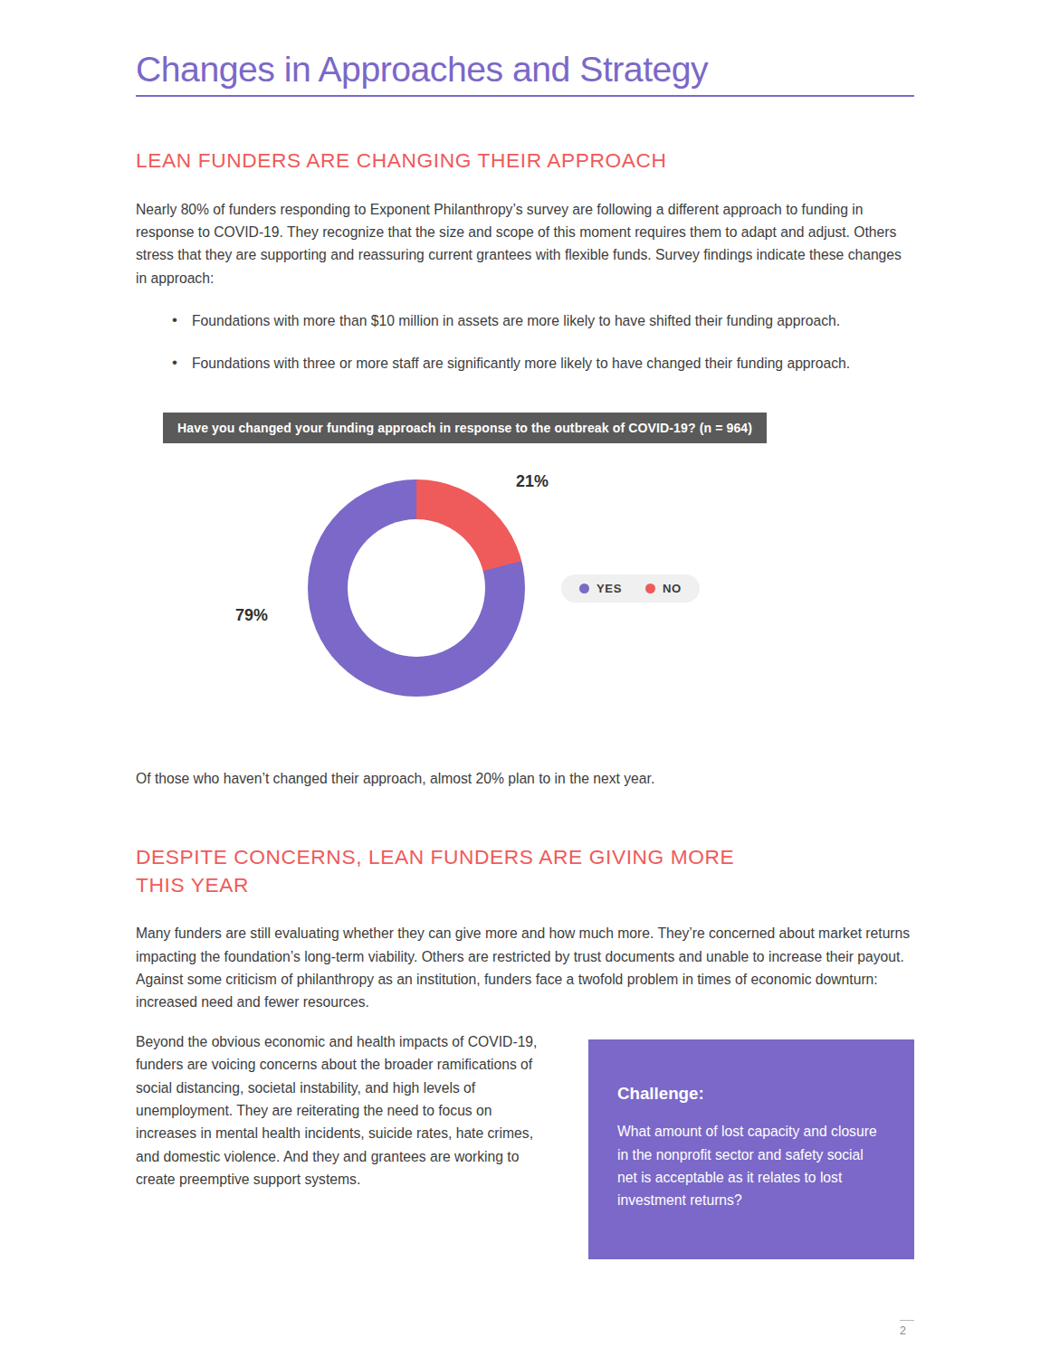Changes in Approaches and Strategy
Lean Funders Are Changing Their Approach
Nearly 80% of funders responding to Exponent Philanthropy’s survey are following a different approach to funding in response to COVID-19. They recognize that the size and scope of this moment requires them to adapt and adjust. Others stress that they are supporting and reassuring current grantees with flexible funds. Survey findings indicate these changes in approach:
Foundations with more than $10 million in assets are more likely to have shifted their funding approach.
Foundations with three or more staff are significantly more likely to have changed their funding approach.
Have you changed your funding approach in response to the outbreak of COVID-19? (n = 964)
21%
79%
YES NO
Of those who haven’t changed their approach, almost 20% plan to in the next year.
Despite Concerns, Lean Funders Are Giving More
This Year
Many funders are still evaluating whether they can give more and how much more. They’re concerned about market returns impacting the foundation’s long-term viability. Others are restricted by trust documents and unable to increase their payout. Against some criticism of philanthropy as an institution, funders face a twofold problem in times of economic downturn: increased need and fewer resources.
Challenge:
What amount of lost capacity and closure in the nonprofit sector and safety social net is acceptable as it relates to lost investment returns?
Beyond the obvious economic and health impacts of COVID-19, funders are voicing concerns about the broader ramifications of social distancing, societal instability, and high levels of unemployment. They are reiterating the need to focus on increases in mental health incidents, suicide rates, hate crimes, and domestic violence. And they and grantees are working to create preemptive support systems.
2